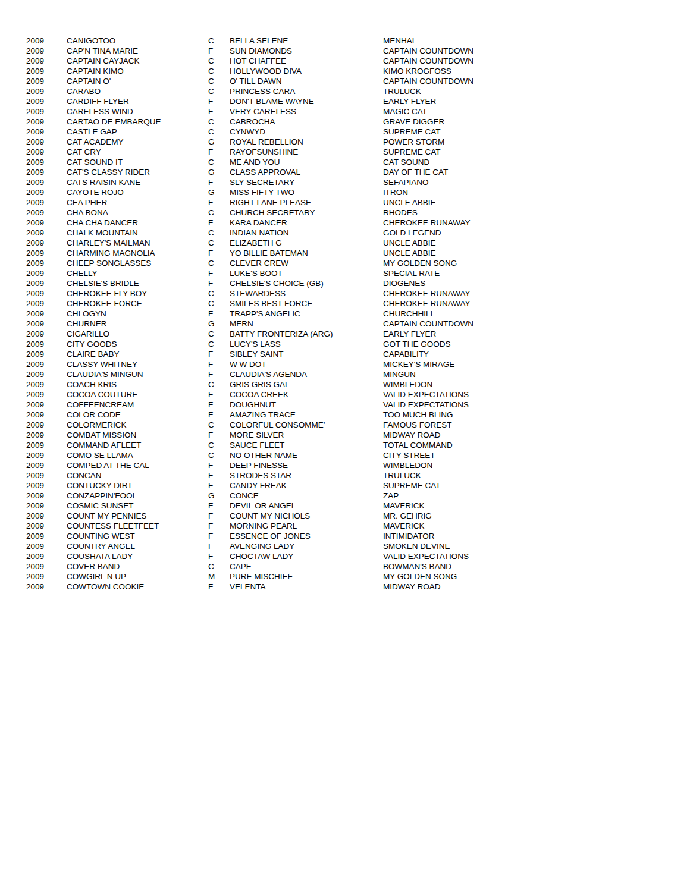| 2009 | CANIGOTOO | C | BELLA SELENE | MENHAL |
| 2009 | CAP'N TINA MARIE | F | SUN DIAMONDS | CAPTAIN COUNTDOWN |
| 2009 | CAPTAIN CAYJACK | C | HOT CHAFFEE | CAPTAIN COUNTDOWN |
| 2009 | CAPTAIN KIMO | C | HOLLYWOOD DIVA | KIMO KROGFOSS |
| 2009 | CAPTAIN O' | C | O' TILL DAWN | CAPTAIN COUNTDOWN |
| 2009 | CARABO | C | PRINCESS CARA | TRULUCK |
| 2009 | CARDIFF FLYER | F | DON'T BLAME WAYNE | EARLY FLYER |
| 2009 | CARELESS WIND | F | VERY CARELESS | MAGIC CAT |
| 2009 | CARTAO DE EMBARQUE | C | CABROCHA | GRAVE DIGGER |
| 2009 | CASTLE GAP | C | CYNWYD | SUPREME CAT |
| 2009 | CAT ACADEMY | G | ROYAL REBELLION | POWER STORM |
| 2009 | CAT CRY | F | RAYOFSUNSHINE | SUPREME CAT |
| 2009 | CAT SOUND IT | C | ME AND YOU | CAT SOUND |
| 2009 | CAT'S CLASSY RIDER | G | CLASS APPROVAL | DAY OF THE CAT |
| 2009 | CATS RAISIN KANE | F | SLY SECRETARY | SEFAPIANO |
| 2009 | CAYOTE ROJO | G | MISS FIFTY TWO | ITRON |
| 2009 | CEA PHER | F | RIGHT LANE PLEASE | UNCLE ABBIE |
| 2009 | CHA BONA | C | CHURCH SECRETARY | RHODES |
| 2009 | CHA CHA DANCER | F | KARA DANCER | CHEROKEE RUNAWAY |
| 2009 | CHALK MOUNTAIN | C | INDIAN NATION | GOLD LEGEND |
| 2009 | CHARLEY'S MAILMAN | C | ELIZABETH G | UNCLE ABBIE |
| 2009 | CHARMING MAGNOLIA | F | YO BILLIE BATEMAN | UNCLE ABBIE |
| 2009 | CHEEP SONGLASSES | C | CLEVER CREW | MY GOLDEN SONG |
| 2009 | CHELLY | F | LUKE'S BOOT | SPECIAL RATE |
| 2009 | CHELSIE'S BRIDLE | F | CHELSIE'S CHOICE (GB) | DIOGENES |
| 2009 | CHEROKEE FLY BOY | C | STEWARDESS | CHEROKEE RUNAWAY |
| 2009 | CHEROKEE FORCE | C | SMILES BEST FORCE | CHEROKEE RUNAWAY |
| 2009 | CHLOGYN | F | TRAPP'S ANGELIC | CHURCHHILL |
| 2009 | CHURNER | G | MERN | CAPTAIN COUNTDOWN |
| 2009 | CIGARILLO | C | BATTY FRONTERIZA (ARG) | EARLY FLYER |
| 2009 | CITY GOODS | C | LUCY'S LASS | GOT THE GOODS |
| 2009 | CLAIRE BABY | F | SIBLEY SAINT | CAPABILITY |
| 2009 | CLASSY WHITNEY | F | W W DOT | MICKEY'S MIRAGE |
| 2009 | CLAUDIA'S MINGUN | F | CLAUDIA'S AGENDA | MINGUN |
| 2009 | COACH KRIS | C | GRIS GRIS GAL | WIMBLEDON |
| 2009 | COCOA COUTURE | F | COCOA CREEK | VALID EXPECTATIONS |
| 2009 | COFFEENCREAM | F | DOUGHNUT | VALID EXPECTATIONS |
| 2009 | COLOR CODE | F | AMAZING TRACE | TOO MUCH BLING |
| 2009 | COLORMERICK | C | COLORFUL CONSOMME' | FAMOUS FOREST |
| 2009 | COMBAT MISSION | F | MORE SILVER | MIDWAY ROAD |
| 2009 | COMMAND AFLEET | C | SAUCE FLEET | TOTAL COMMAND |
| 2009 | COMO SE LLAMA | C | NO OTHER NAME | CITY STREET |
| 2009 | COMPED AT THE CAL | F | DEEP FINESSE | WIMBLEDON |
| 2009 | CONCAN | F | STRODES STAR | TRULUCK |
| 2009 | CONTUCKY DIRT | F | CANDY FREAK | SUPREME CAT |
| 2009 | CONZAPPIN'FOOL | G | CONCE | ZAP |
| 2009 | COSMIC SUNSET | F | DEVIL OR ANGEL | MAVERICK |
| 2009 | COUNT MY PENNIES | F | COUNT MY NICHOLS | MR. GEHRIG |
| 2009 | COUNTESS FLEETFEET | F | MORNING PEARL | MAVERICK |
| 2009 | COUNTING WEST | F | ESSENCE OF JONES | INTIMIDATOR |
| 2009 | COUNTRY ANGEL | F | AVENGING LADY | SMOKEN DEVINE |
| 2009 | COUSHATA LADY | F | CHOCTAW LADY | VALID EXPECTATIONS |
| 2009 | COVER BAND | C | CAPE | BOWMAN'S BAND |
| 2009 | COWGIRL N UP | M | PURE MISCHIEF | MY GOLDEN SONG |
| 2009 | COWTOWN COOKIE | F | VELENTA | MIDWAY ROAD |